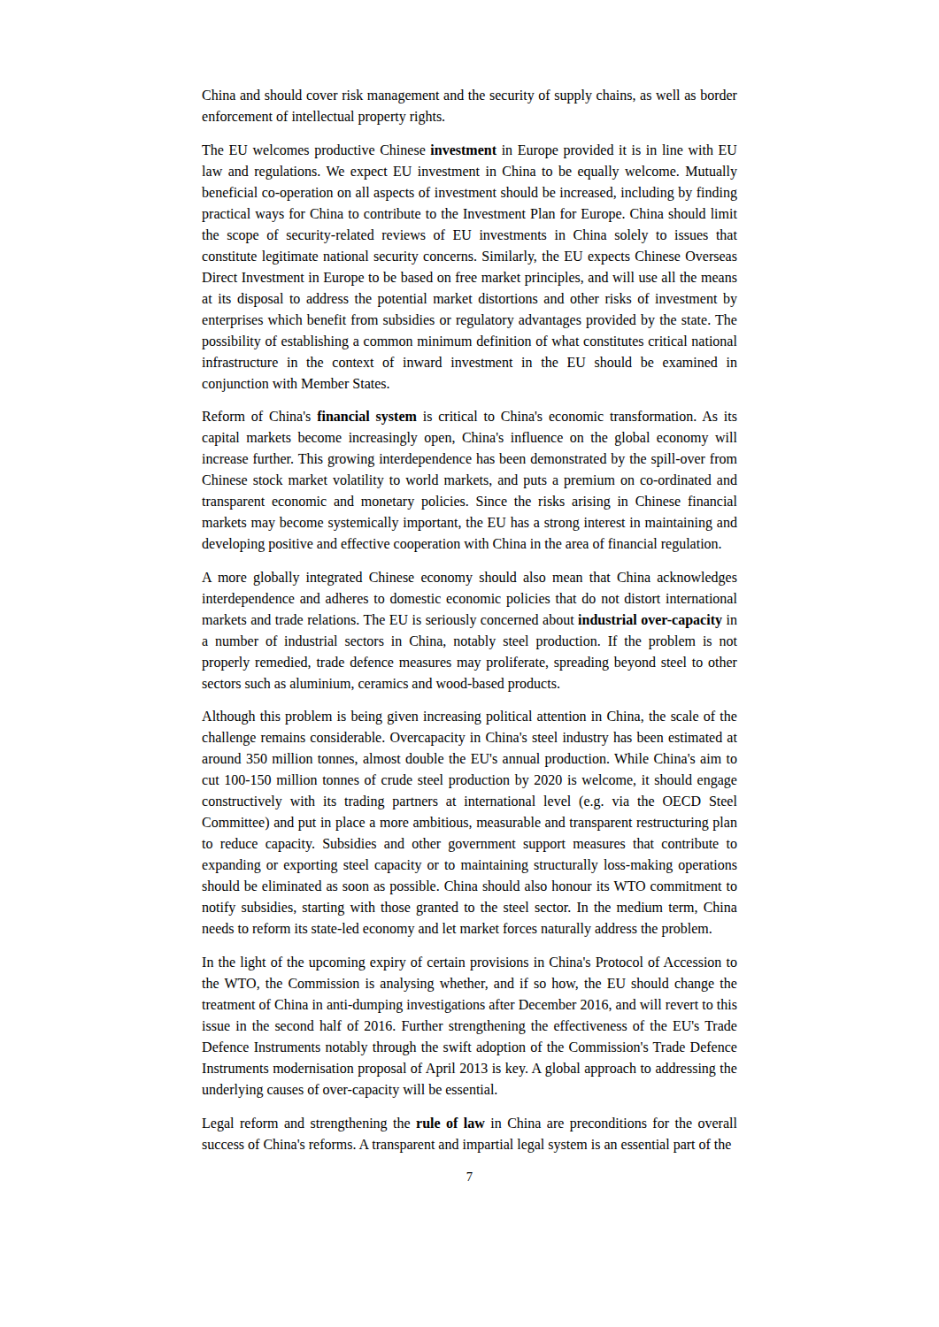China and should cover risk management and the security of supply chains, as well as border enforcement of intellectual property rights.
The EU welcomes productive Chinese investment in Europe provided it is in line with EU law and regulations. We expect EU investment in China to be equally welcome. Mutually beneficial co-operation on all aspects of investment should be increased, including by finding practical ways for China to contribute to the Investment Plan for Europe. China should limit the scope of security-related reviews of EU investments in China solely to issues that constitute legitimate national security concerns. Similarly, the EU expects Chinese Overseas Direct Investment in Europe to be based on free market principles, and will use all the means at its disposal to address the potential market distortions and other risks of investment by enterprises which benefit from subsidies or regulatory advantages provided by the state. The possibility of establishing a common minimum definition of what constitutes critical national infrastructure in the context of inward investment in the EU should be examined in conjunction with Member States.
Reform of China's financial system is critical to China's economic transformation. As its capital markets become increasingly open, China's influence on the global economy will increase further. This growing interdependence has been demonstrated by the spill-over from Chinese stock market volatility to world markets, and puts a premium on co-ordinated and transparent economic and monetary policies. Since the risks arising in Chinese financial markets may become systemically important, the EU has a strong interest in maintaining and developing positive and effective cooperation with China in the area of financial regulation.
A more globally integrated Chinese economy should also mean that China acknowledges interdependence and adheres to domestic economic policies that do not distort international markets and trade relations. The EU is seriously concerned about industrial over-capacity in a number of industrial sectors in China, notably steel production. If the problem is not properly remedied, trade defence measures may proliferate, spreading beyond steel to other sectors such as aluminium, ceramics and wood-based products.
Although this problem is being given increasing political attention in China, the scale of the challenge remains considerable. Overcapacity in China's steel industry has been estimated at around 350 million tonnes, almost double the EU's annual production. While China's aim to cut 100-150 million tonnes of crude steel production by 2020 is welcome, it should engage constructively with its trading partners at international level (e.g. via the OECD Steel Committee) and put in place a more ambitious, measurable and transparent restructuring plan to reduce capacity. Subsidies and other government support measures that contribute to expanding or exporting steel capacity or to maintaining structurally loss-making operations should be eliminated as soon as possible. China should also honour its WTO commitment to notify subsidies, starting with those granted to the steel sector. In the medium term, China needs to reform its state-led economy and let market forces naturally address the problem.
In the light of the upcoming expiry of certain provisions in China's Protocol of Accession to the WTO, the Commission is analysing whether, and if so how, the EU should change the treatment of China in anti-dumping investigations after December 2016, and will revert to this issue in the second half of 2016. Further strengthening the effectiveness of the EU's Trade Defence Instruments notably through the swift adoption of the Commission's Trade Defence Instruments modernisation proposal of April 2013 is key. A global approach to addressing the underlying causes of over-capacity will be essential.
Legal reform and strengthening the rule of law in China are preconditions for the overall success of China's reforms. A transparent and impartial legal system is an essential part of the
7